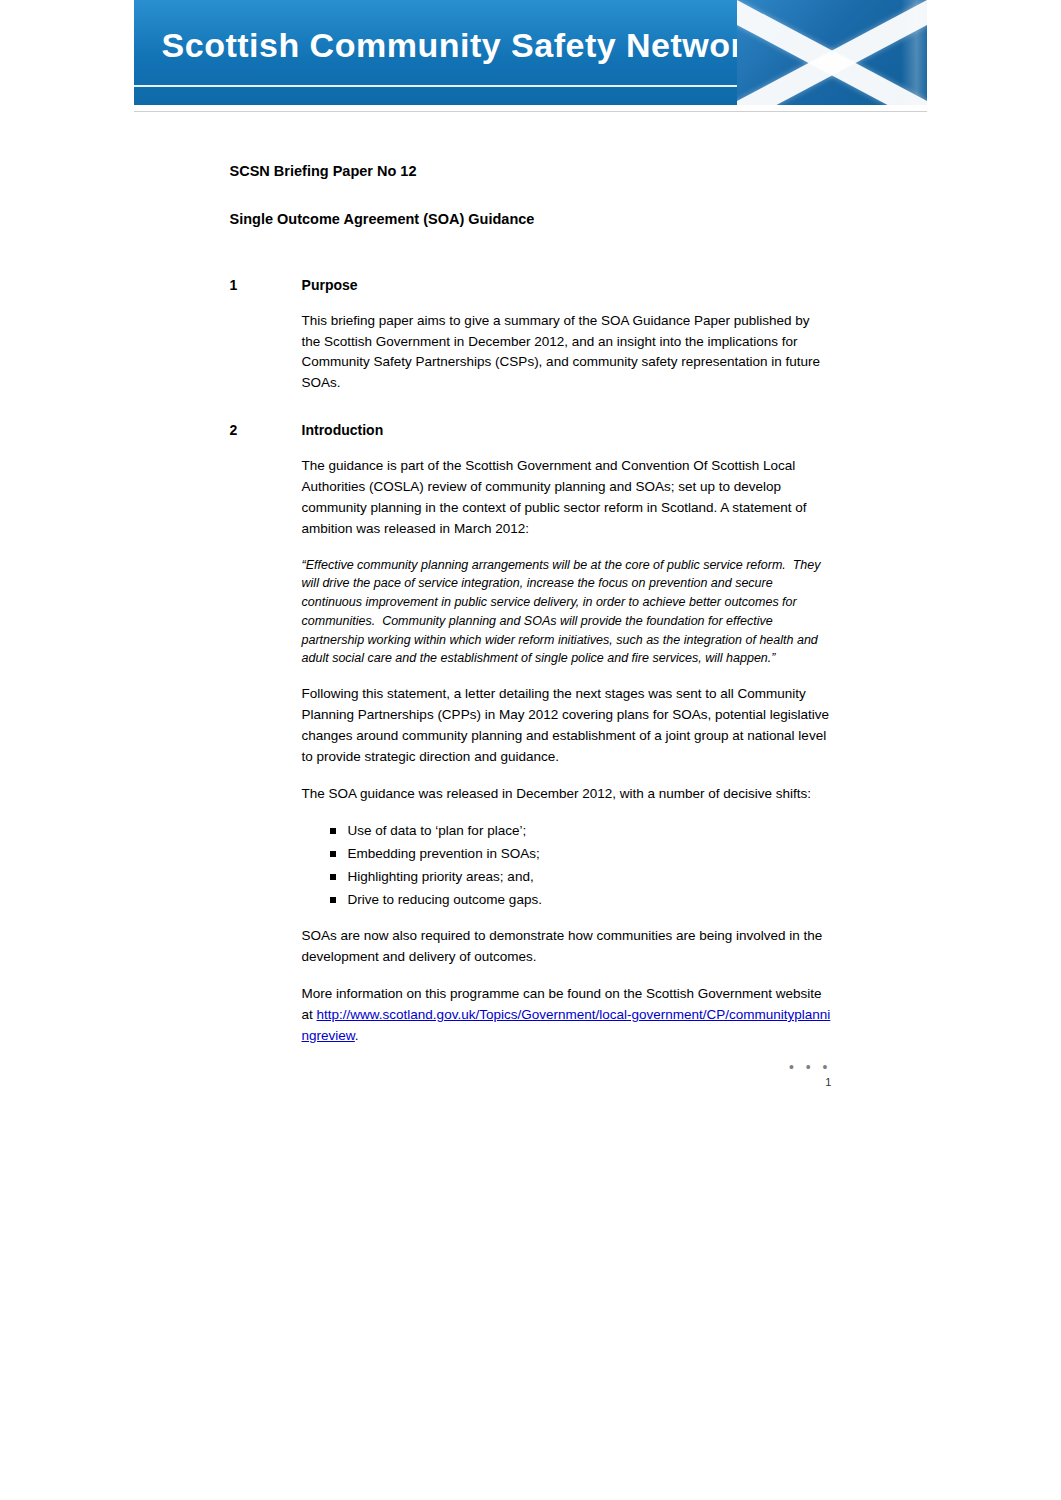Scottish Community Safety Network
SCSN Briefing Paper No 12
Single Outcome Agreement (SOA) Guidance
1
Purpose
This briefing paper aims to give a summary of the SOA Guidance Paper published by the Scottish Government in December 2012, and an insight into the implications for Community Safety Partnerships (CSPs), and community safety representation in future SOAs.
2
Introduction
The guidance is part of the Scottish Government and Convention Of Scottish Local Authorities (COSLA) review of community planning and SOAs; set up to develop community planning in the context of public sector reform in Scotland. A statement of ambition was released in March 2012:
“Effective community planning arrangements will be at the core of public service reform. They will drive the pace of service integration, increase the focus on prevention and secure continuous improvement in public service delivery, in order to achieve better outcomes for communities. Community planning and SOAs will provide the foundation for effective partnership working within which wider reform initiatives, such as the integration of health and adult social care and the establishment of single police and fire services, will happen.”
Following this statement, a letter detailing the next stages was sent to all Community Planning Partnerships (CPPs) in May 2012 covering plans for SOAs, potential legislative changes around community planning and establishment of a joint group at national level to provide strategic direction and guidance.
The SOA guidance was released in December 2012, with a number of decisive shifts:
Use of data to ‘plan for place’;
Embedding prevention in SOAs;
Highlighting priority areas; and,
Drive to reducing outcome gaps.
SOAs are now also required to demonstrate how communities are being involved in the development and delivery of outcomes.
More information on this programme can be found on the Scottish Government website at http://www.scotland.gov.uk/Topics/Government/local-government/CP/communityplanningreview.
• • •
1